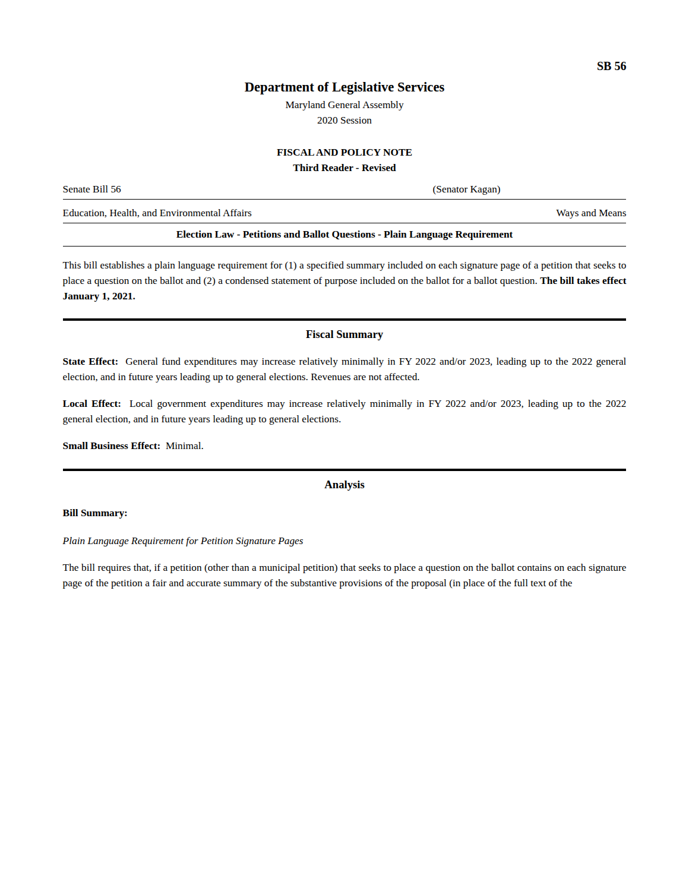SB 56
Department of Legislative Services
Maryland General Assembly
2020 Session
FISCAL AND POLICY NOTE
Third Reader - Revised
| Senate Bill 56 | (Senator Kagan) | |
| Education, Health, and Environmental Affairs | Ways and Means |
Election Law - Petitions and Ballot Questions - Plain Language Requirement
This bill establishes a plain language requirement for (1) a specified summary included on each signature page of a petition that seeks to place a question on the ballot and (2) a condensed statement of purpose included on the ballot for a ballot question. The bill takes effect January 1, 2021.
Fiscal Summary
State Effect: General fund expenditures may increase relatively minimally in FY 2022 and/or 2023, leading up to the 2022 general election, and in future years leading up to general elections. Revenues are not affected.
Local Effect: Local government expenditures may increase relatively minimally in FY 2022 and/or 2023, leading up to the 2022 general election, and in future years leading up to general elections.
Small Business Effect: Minimal.
Analysis
Bill Summary:
Plain Language Requirement for Petition Signature Pages
The bill requires that, if a petition (other than a municipal petition) that seeks to place a question on the ballot contains on each signature page of the petition a fair and accurate summary of the substantive provisions of the proposal (in place of the full text of the